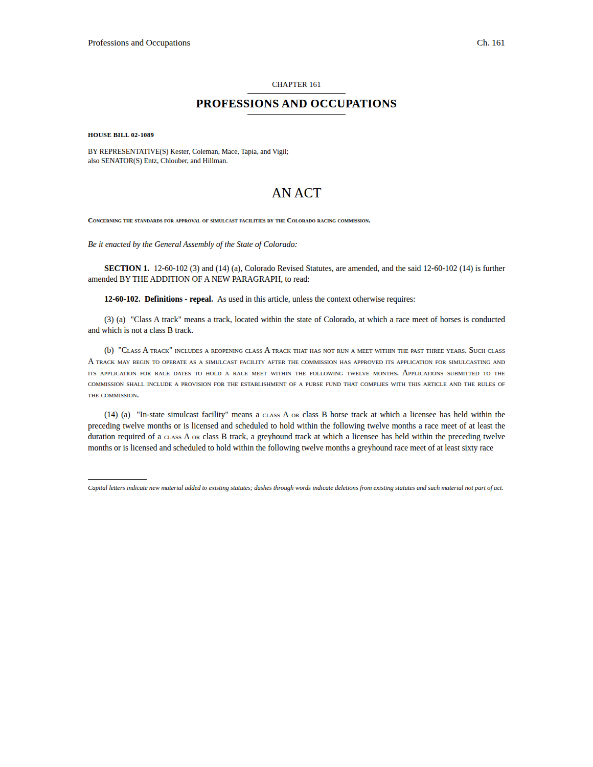Professions and Occupations Ch. 161
CHAPTER 161
PROFESSIONS AND OCCUPATIONS
HOUSE BILL 02-1089
BY REPRESENTATIVE(S) Kester, Coleman, Mace, Tapia, and Vigil;
also SENATOR(S) Entz, Chlouber, and Hillman.
AN ACT
Concerning the standards for approval of simulcast facilities by the Colorado racing commission.
Be it enacted by the General Assembly of the State of Colorado:
SECTION 1. 12-60-102 (3) and (14) (a), Colorado Revised Statutes, are amended, and the said 12-60-102 (14) is further amended BY THE ADDITION OF A NEW PARAGRAPH, to read:
12-60-102. Definitions - repeal. As used in this article, unless the context otherwise requires:
(3) (a) "Class A track" means a track, located within the state of Colorado, at which a race meet of horses is conducted and which is not a class B track.
(b) "Class A track" includes a reopening class A track that has not run a meet within the past three years. Such class A track may begin to operate as a simulcast facility after the commission has approved its application for simulcasting and its application for race dates to hold a race meet within the following twelve months. Applications submitted to the commission shall include a provision for the establishment of a purse fund that complies with this article and the rules of the commission.
(14) (a) "In-state simulcast facility" means a class A or class B horse track at which a licensee has held within the preceding twelve months or is licensed and scheduled to hold within the following twelve months a race meet of at least the duration required of a class A or class B track, a greyhound track at which a licensee has held within the preceding twelve months or is licensed and scheduled to hold within the following twelve months a greyhound race meet of at least sixty race
Capital letters indicate new material added to existing statutes; dashes through words indicate deletions from existing statutes and such material not part of act.